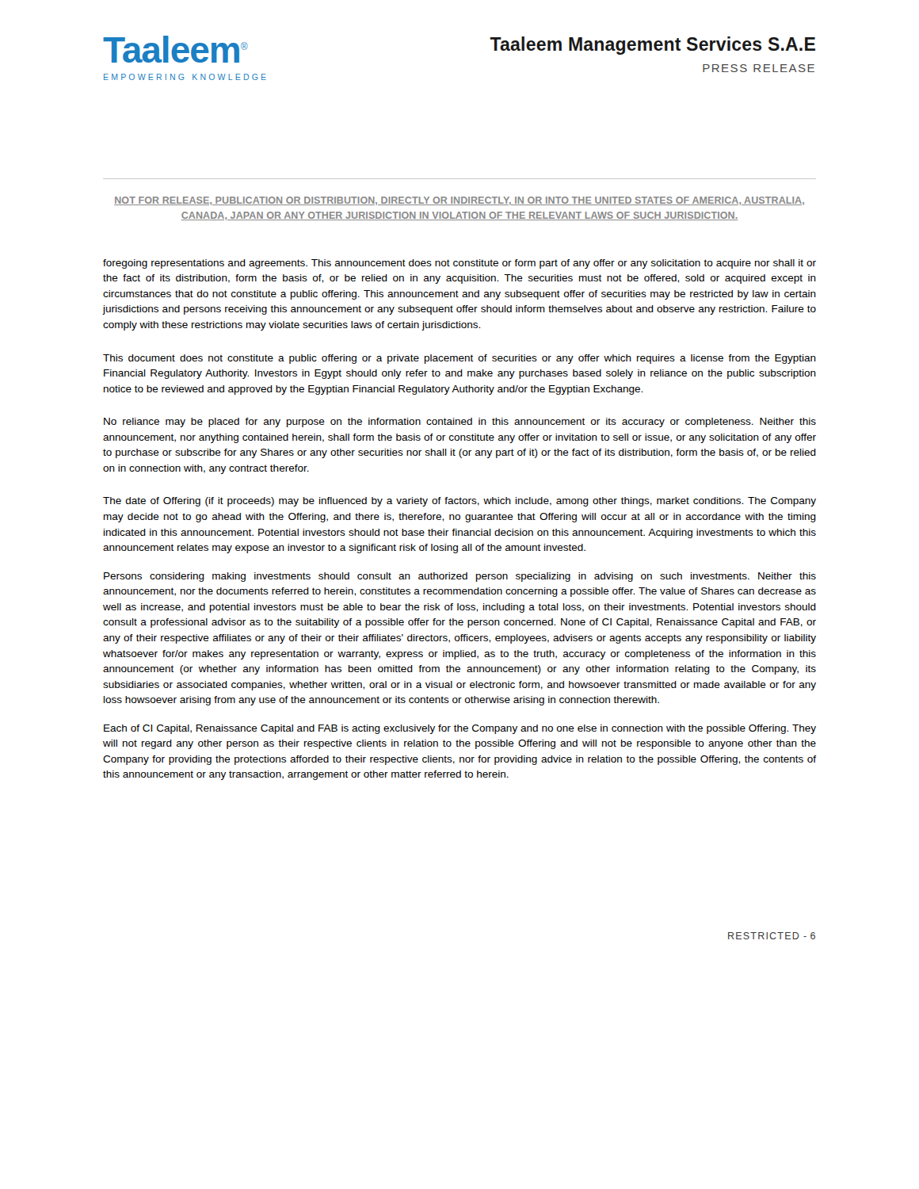Taaleem®
EMPOWERING KNOWLEDGE
Taaleem Management Services S.A.E
PRESS RELEASE
NOT FOR RELEASE, PUBLICATION OR DISTRIBUTION, DIRECTLY OR INDIRECTLY, IN OR INTO THE UNITED STATES OF AMERICA, AUSTRALIA, CANADA, JAPAN OR ANY OTHER JURISDICTION IN VIOLATION OF THE RELEVANT LAWS OF SUCH JURISDICTION.
foregoing representations and agreements. This announcement does not constitute or form part of any offer or any solicitation to acquire nor shall it or the fact of its distribution, form the basis of, or be relied on in any acquisition. The securities must not be offered, sold or acquired except in circumstances that do not constitute a public offering. This announcement and any subsequent offer of securities may be restricted by law in certain jurisdictions and persons receiving this announcement or any subsequent offer should inform themselves about and observe any restriction. Failure to comply with these restrictions may violate securities laws of certain jurisdictions.
This document does not constitute a public offering or a private placement of securities or any offer which requires a license from the Egyptian Financial Regulatory Authority. Investors in Egypt should only refer to and make any purchases based solely in reliance on the public subscription notice to be reviewed and approved by the Egyptian Financial Regulatory Authority and/or the Egyptian Exchange.
No reliance may be placed for any purpose on the information contained in this announcement or its accuracy or completeness. Neither this announcement, nor anything contained herein, shall form the basis of or constitute any offer or invitation to sell or issue, or any solicitation of any offer to purchase or subscribe for any Shares or any other securities nor shall it (or any part of it) or the fact of its distribution, form the basis of, or be relied on in connection with, any contract therefor.
The date of Offering (if it proceeds) may be influenced by a variety of factors, which include, among other things, market conditions. The Company may decide not to go ahead with the Offering, and there is, therefore, no guarantee that Offering will occur at all or in accordance with the timing indicated in this announcement. Potential investors should not base their financial decision on this announcement. Acquiring investments to which this announcement relates may expose an investor to a significant risk of losing all of the amount invested.
Persons considering making investments should consult an authorized person specializing in advising on such investments. Neither this announcement, nor the documents referred to herein, constitutes a recommendation concerning a possible offer. The value of Shares can decrease as well as increase, and potential investors must be able to bear the risk of loss, including a total loss, on their investments. Potential investors should consult a professional advisor as to the suitability of a possible offer for the person concerned. None of CI Capital, Renaissance Capital and FAB, or any of their respective affiliates or any of their or their affiliates' directors, officers, employees, advisers or agents accepts any responsibility or liability whatsoever for/or makes any representation or warranty, express or implied, as to the truth, accuracy or completeness of the information in this announcement (or whether any information has been omitted from the announcement) or any other information relating to the Company, its subsidiaries or associated companies, whether written, oral or in a visual or electronic form, and howsoever transmitted or made available or for any loss howsoever arising from any use of the announcement or its contents or otherwise arising in connection therewith.
Each of CI Capital, Renaissance Capital and FAB is acting exclusively for the Company and no one else in connection with the possible Offering. They will not regard any other person as their respective clients in relation to the possible Offering and will not be responsible to anyone other than the Company for providing the protections afforded to their respective clients, nor for providing advice in relation to the possible Offering, the contents of this announcement or any transaction, arrangement or other matter referred to herein.
RESTRICTED - 6